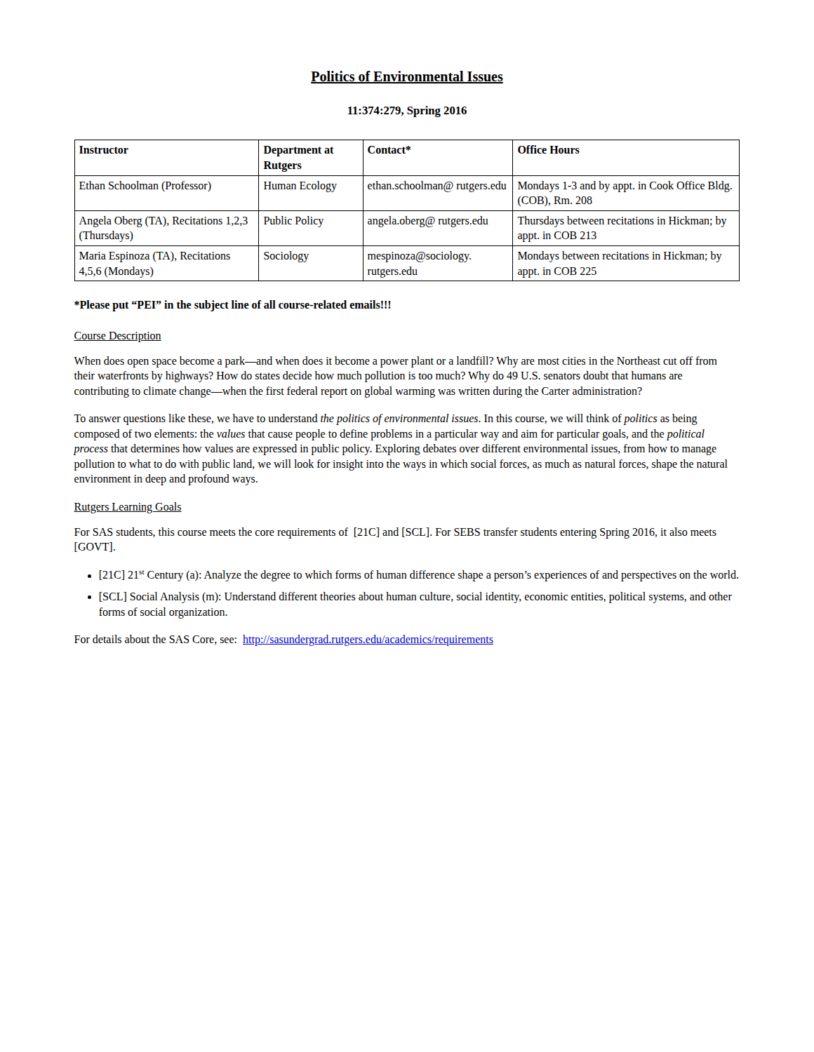Politics of Environmental Issues
11:374:279, Spring 2016
| Instructor | Department at Rutgers | Contact* | Office Hours |
| --- | --- | --- | --- |
| Ethan Schoolman (Professor) | Human Ecology | ethan.schoolman@ rutgers.edu | Mondays 1-3 and by appt. in Cook Office Bldg. (COB), Rm. 208 |
| Angela Oberg (TA), Recitations 1,2,3 (Thursdays) | Public Policy | angela.oberg@ rutgers.edu | Thursdays between recitations in Hickman; by appt. in COB 213 |
| Maria Espinoza (TA), Recitations 4,5,6 (Mondays) | Sociology | mespinoza@sociology. rutgers.edu | Mondays between recitations in Hickman; by appt. in COB 225 |
*Please put “PEI” in the subject line of all course-related emails!!!
Course Description
When does open space become a park—and when does it become a power plant or a landfill? Why are most cities in the Northeast cut off from their waterfronts by highways? How do states decide how much pollution is too much? Why do 49 U.S. senators doubt that humans are contributing to climate change—when the first federal report on global warming was written during the Carter administration?
To answer questions like these, we have to understand the politics of environmental issues. In this course, we will think of politics as being composed of two elements: the values that cause people to define problems in a particular way and aim for particular goals, and the political process that determines how values are expressed in public policy. Exploring debates over different environmental issues, from how to manage pollution to what to do with public land, we will look for insight into the ways in which social forces, as much as natural forces, shape the natural environment in deep and profound ways.
Rutgers Learning Goals
For SAS students, this course meets the core requirements of [21C] and [SCL]. For SEBS transfer students entering Spring 2016, it also meets [GOVT].
[21C] 21st Century (a): Analyze the degree to which forms of human difference shape a person’s experiences of and perspectives on the world.
[SCL] Social Analysis (m): Understand different theories about human culture, social identity, economic entities, political systems, and other forms of social organization.
For details about the SAS Core, see: http://sasundergrad.rutgers.edu/academics/requirements